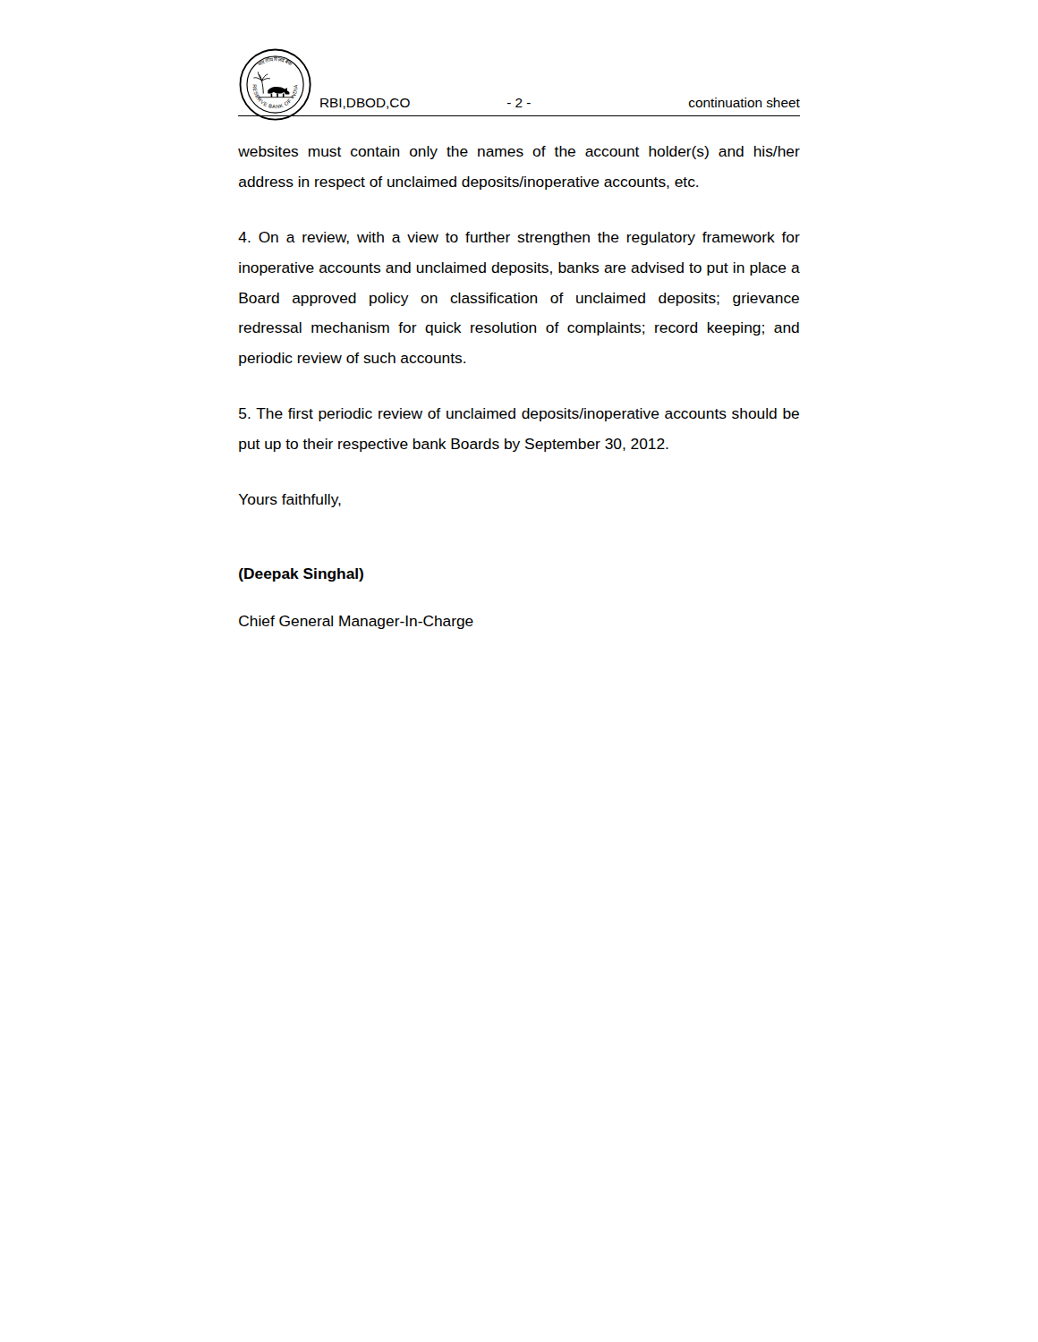भारतीय रिज़र्व बैंक RESERVE BANK OF INDIA
RBI,DBOD,CO
- 2 -
continuation sheet
websites must contain only the names of the account holder(s) and his/her address in respect of unclaimed deposits/inoperative accounts, etc.
4. On a review, with a view to further strengthen the regulatory framework for inoperative accounts and unclaimed deposits, banks are advised to put in place a Board approved policy on classification of unclaimed deposits; grievance redressal mechanism for quick resolution of complaints; record keeping; and periodic review of such accounts.
5. The first periodic review of unclaimed deposits/inoperative accounts should be put up to their respective bank Boards by September 30, 2012.
Yours faithfully,
(Deepak Singhal)
Chief General Manager-In-Charge